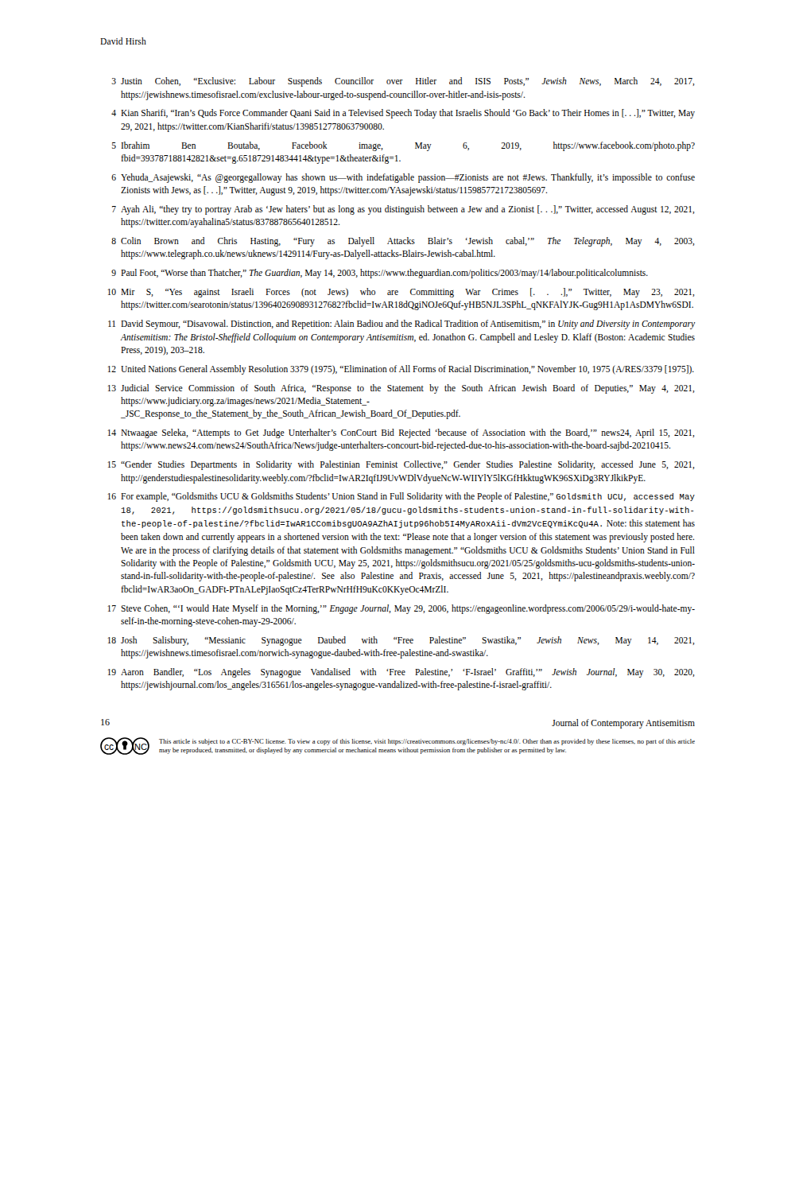David Hirsh
3 Justin Cohen, “Exclusive: Labour Suspends Councillor over Hitler and ISIS Posts,” Jewish News, March 24, 2017, https://jewishnews.timesofisrael.com/exclusive-labour-urged-to-suspend-councillor-over-hitler-and-isis-posts/.
4 Kian Sharifi, “Iran’s Quds Force Commander Qaani Said in a Televised Speech Today that Israelis Should ‘Go Back’ to Their Homes in [. . .],” Twitter, May 29, 2021, https://twitter.com/KianSharifi/status/1398512778063790080.
5 Ibrahim Ben Boutaba, Facebook image, May 6, 2019, https://www.facebook.com/photo.php?fbid=393787188142821&set=g.651872914834414&type=1&theater&ifg=1.
6 Yehuda_Asajewski, “As @georgegalloway has shown us—with indefatigable passion—#Zionists are not #Jews. Thankfully, it’s impossible to confuse Zionists with Jews, as [. . .],” Twitter, August 9, 2019, https://twitter.com/YAsajewski/status/1159857721723805697.
7 Ayah Ali, “they try to portray Arab as ‘Jew haters’ but as long as you distinguish between a Jew and a Zionist [. . .],” Twitter, accessed August 12, 2021, https://twitter.com/ayahalina5/status/837887865640128512.
8 Colin Brown and Chris Hasting, “Fury as Dalyell Attacks Blair’s ‘Jewish cabal,’” The Telegraph, May 4, 2003, https://www.telegraph.co.uk/news/uknews/1429114/Fury-as-Dalyell-attacks-Blairs-Jewish-cabal.html.
9 Paul Foot, “Worse than Thatcher,” The Guardian, May 14, 2003, https://www.theguardian.com/politics/2003/may/14/labour.politicalcolumnists.
10 Mir S, “Yes against Israeli Forces (not Jews) who are Committing War Crimes [. . .],” Twitter, May 23, 2021, https://twitter.com/searotonin/status/1396402690893127682?fbclid=IwAR18dQgiNOJe6Quf-yHB5NJL3SPhL_qNKFAlYJK-Gug9H1Ap1AsDMYhw6SDI.
11 David Seymour, “Disavowal. Distinction, and Repetition: Alain Badiou and the Radical Tradition of Antisemitism,” in Unity and Diversity in Contemporary Antisemitism: The Bristol-Sheffield Colloquium on Contemporary Antisemitism, ed. Jonathon G. Campbell and Lesley D. Klaff (Boston: Academic Studies Press, 2019), 203–218.
12 United Nations General Assembly Resolution 3379 (1975), “Elimination of All Forms of Racial Discrimination,” November 10, 1975 (A/RES/3379 [1975]).
13 Judicial Service Commission of South Africa, “Response to the Statement by the South African Jewish Board of Deputies,” May 4, 2021, https://www.judiciary.org.za/images/news/2021/Media_Statement_-_JSC_Response_to_the_Statement_by_the_South_African_Jewish_Board_Of_Deputies.pdf.
14 Ntwaagae Seleka, “Attempts to Get Judge Unterhalter’s ConCourt Bid Rejected ‘because of Association with the Board,’” news24, April 15, 2021, https://www.news24.com/news24/SouthAfrica/News/judge-unterhalters-concourt-bid-rejected-due-to-his-association-with-the-board-sajbd-20210415.
15“Gender Studies Departments in Solidarity with Palestinian Feminist Collective,” Gender Studies Palestine Solidarity, accessed June 5, 2021, http://genderstudiespalestinesolidarity.weebly.com/?fbclid=IwAR2IqfIJ9UvWDlVdyueNcW-WIIYlY5lKGfHkktugWK96SXiDg3RYJlkikPyE.
16 For example, “Goldsmiths UCU & Goldsmiths Students’ Union Stand in Full Solidarity with the People of Palestine,” Goldsmith UCU, accessed May 18, 2021, https://goldsmithsucu.org/2021/05/18/gucu-goldsmiths-students-union-stand-in-full-solidarity-with-the-people-of-palestine/?fbclid=IwAR1CComibsgUOA9AZhAIjutp96hob5I4MyARoxAii-dVm2VcEQYmiKcQu4A. Note: this statement has been taken down and currently appears in a shortened version with the text: “Please note that a longer version of this statement was previously posted here. We are in the process of clarifying details of that statement with Goldsmiths management.” “Goldsmiths UCU & Goldsmiths Students’ Union Stand in Full Solidarity with the People of Palestine,” Goldsmith UCU, May 25, 2021, https://goldsmithsucu.org/2021/05/25/goldsmiths-ucu-goldsmiths-students-union-stand-in-full-solidarity-with-the-people-of-palestine/. See also Palestine and Praxis, accessed June 5, 2021, https://palestineandpraxis.weebly.com/?fbclid=IwAR3aoOn_GADFt-PTnALePjIaoSqtCz4TerRPwNrHfH9uKc0KKyeOc4MrZlI.
17 Steve Cohen, “‘I would Hate Myself in the Morning,’” Engage Journal, May 29, 2006, https://engageonline.wordpress.com/2006/05/29/i-would-hate-myself-in-the-morning-steve-cohen-may-29-2006/.
18 Josh Salisbury, “Messianic Synagogue Daubed with “Free Palestine” Swastika,” Jewish News, May 14, 2021, https://jewishnews.timesofisrael.com/norwich-synagogue-daubed-with-free-palestine-and-swastika/.
19 Aaron Bandler, “Los Angeles Synagogue Vandalised with ‘Free Palestine,’ ‘F-Israel’ Graffiti,’” Jewish Journal, May 30, 2020, https://jewishjournal.com/los_angeles/316561/los-angeles-synagogue-vandalized-with-free-palestine-f-israel-graffiti/.
16
Journal of Contemporary Antisemitism
cc NC
This article is subject to a CC-BY-NC license. To view a copy of this license, visit https://creativecommons.org/licenses/by-nc/4.0/. Other than as provided by these licenses, no part of this article may be reproduced, transmitted, or displayed by any commercial or mechanical means without permission from the publisher or as permitted by law.